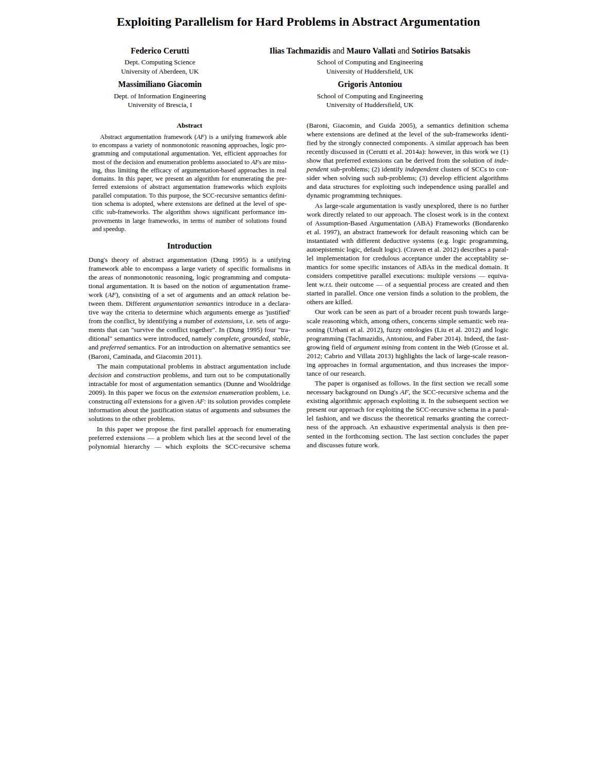Exploiting Parallelism for Hard Problems in Abstract Argumentation
| Federico Cerutti Dept. Computing Science University of Aberdeen, UK | Ilias Tachmazidis and Mauro Vallati and Sotirios Batsakis School of Computing and Engineering University of Huddersfield, UK |
| Massimiliano Giacomin Dept. of Information Engineering University of Brescia, I | Grigoris Antoniou School of Computing and Engineering University of Huddersfield, UK |
Abstract
Abstract argumentation framework (AF) is a unifying framework able to encompass a variety of nonmonotonic reasoning approaches, logic programming and computational argumentation. Yet, efficient approaches for most of the decision and enumeration problems associated to AFs are missing, thus limiting the efficacy of argumentation-based approaches in real domains. In this paper, we present an algorithm for enumerating the preferred extensions of abstract argumentation frameworks which exploits parallel computation. To this purpose, the SCC-recursive semantics definition schema is adopted, where extensions are defined at the level of specific sub-frameworks. The algorithm shows significant performance improvements in large frameworks, in terms of number of solutions found and speedup.
Introduction
Dung's theory of abstract argumentation (Dung 1995) is a unifying framework able to encompass a large variety of specific formalisms in the areas of nonmonotonic reasoning, logic programming and computational argumentation. It is based on the notion of argumentation framework (AF), consisting of a set of arguments and an attack relation between them. Different argumentation semantics introduce in a declarative way the criteria to determine which arguments emerge as 'justified' from the conflict, by identifying a number of extensions, i.e. sets of arguments that can "survive the conflict together". In (Dung 1995) four "traditional" semantics were introduced, namely complete, grounded, stable, and preferred semantics. For an introduction on alternative semantics see (Baroni, Caminada, and Giacomin 2011).
The main computational problems in abstract argumentation include decision and construction problems, and turn out to be computationally intractable for most of argumentation semantics (Dunne and Wooldridge 2009). In this paper we focus on the extension enumeration problem, i.e. constructing all extensions for a given AF: its solution provides complete information about the justification status of arguments and subsumes the solutions to the other problems.
In this paper we propose the first parallel approach for enumerating preferred extensions — a problem which lies at the second level of the polynomial hierarchy — which exploits the SCC-recursive schema (Baroni, Giacomin, and Guida 2005), a semantics definition schema where extensions are defined at the level of the sub-frameworks identified by the strongly connected components. A similar approach has been recently discussed in (Cerutti et al. 2014a): however, in this work we (1) show that preferred extensions can be derived from the solution of independent sub-problems; (2) identify independent clusters of SCCs to consider when solving such sub-problems; (3) develop efficient algorithms and data structures for exploiting such independence using parallel and dynamic programming techniques.
As large-scale argumentation is vastly unexplored, there is no further work directly related to our approach. The closest work is in the context of Assumption-Based Argumentation (ABA) Frameworks (Bondarenko et al. 1997), an abstract framework for default reasoning which can be instantiated with different deductive systems (e.g. logic programming, autoepistemic logic, default logic). (Craven et al. 2012) describes a parallel implementation for credulous acceptance under the acceptablity semantics for some specific instances of ABAs in the medical domain. It considers competitive parallel executions: multiple versions — equivalent w.r.t. their outcome — of a sequential process are created and then started in parallel. Once one version finds a solution to the problem, the others are killed.
Our work can be seen as part of a broader recent push towards large-scale reasoning which, among others, concerns simple semantic web reasoning (Urbani et al. 2012), fuzzy ontologies (Liu et al. 2012) and logic programming (Tachmazidis, Antoniou, and Faber 2014). Indeed, the fast-growing field of argument mining from content in the Web (Grosse et al. 2012; Cabrio and Villata 2013) highlights the lack of large-scale reasoning approaches in formal argumentation, and thus increases the importance of our research.
The paper is organised as follows. In the first section we recall some necessary background on Dung's AF, the SCC-recursive schema and the existing algorithmic approach exploiting it. In the subsequent section we present our approach for exploiting the SCC-recursive schema in a parallel fashion, and we discuss the theoretical remarks granting the correctness of the approach. An exhaustive experimental analysis is then presented in the forthcoming section. The last section concludes the paper and discusses future work.